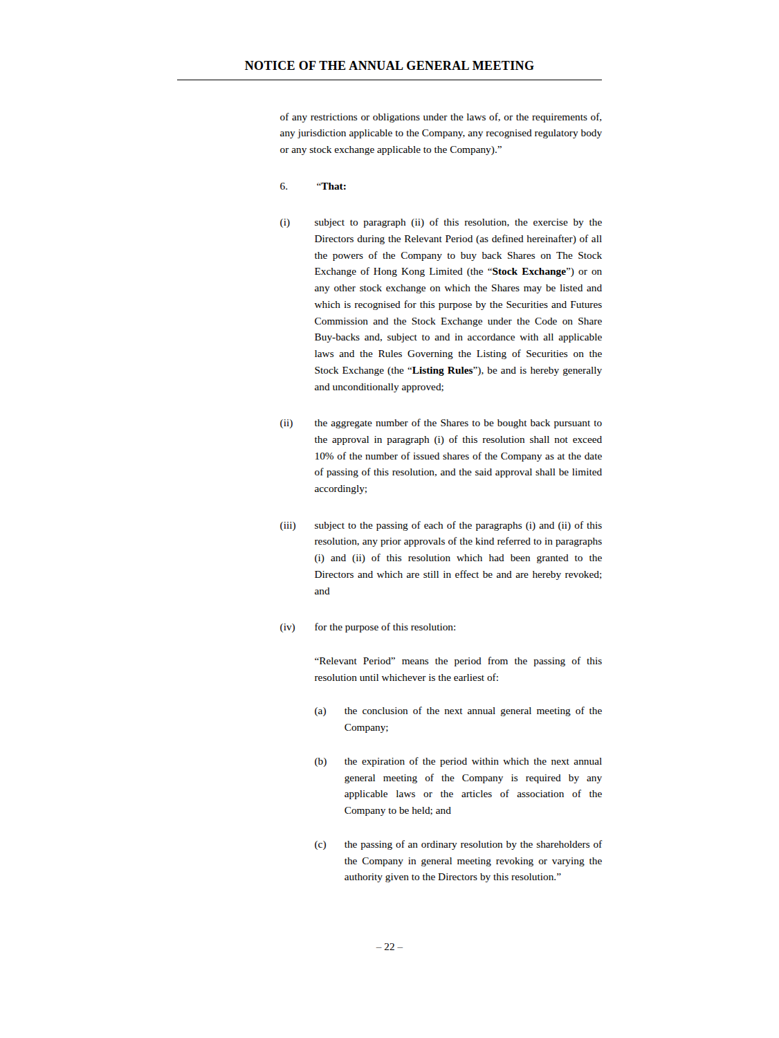NOTICE OF THE ANNUAL GENERAL MEETING
of any restrictions or obligations under the laws of, or the requirements of, any jurisdiction applicable to the Company, any recognised regulatory body or any stock exchange applicable to the Company).”
6.
“That:
(i)
subject to paragraph (ii) of this resolution, the exercise by the Directors during the Relevant Period (as defined hereinafter) of all the powers of the Company to buy back Shares on The Stock Exchange of Hong Kong Limited (the “Stock Exchange”) or on any other stock exchange on which the Shares may be listed and which is recognised for this purpose by the Securities and Futures Commission and the Stock Exchange under the Code on Share Buy-backs and, subject to and in accordance with all applicable laws and the Rules Governing the Listing of Securities on the Stock Exchange (the “Listing Rules”), be and is hereby generally and unconditionally approved;
(ii)
the aggregate number of the Shares to be bought back pursuant to the approval in paragraph (i) of this resolution shall not exceed 10% of the number of issued shares of the Company as at the date of passing of this resolution, and the said approval shall be limited accordingly;
(iii)
subject to the passing of each of the paragraphs (i) and (ii) of this resolution, any prior approvals of the kind referred to in paragraphs (i) and (ii) of this resolution which had been granted to the Directors and which are still in effect be and are hereby revoked; and
(iv)
for the purpose of this resolution:
“Relevant Period” means the period from the passing of this resolution until whichever is the earliest of:
(a)
the conclusion of the next annual general meeting of the Company;
(b)
the expiration of the period within which the next annual general meeting of the Company is required by any applicable laws or the articles of association of the Company to be held; and
(c)
the passing of an ordinary resolution by the shareholders of the Company in general meeting revoking or varying the authority given to the Directors by this resolution.”
– 22 –